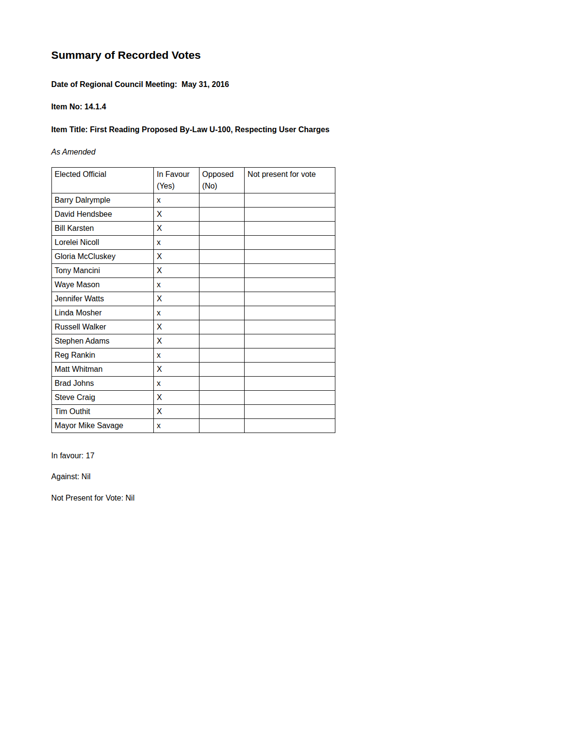Summary of Recorded Votes
Date of Regional Council Meeting: May 31, 2016
Item No: 14.1.4
Item Title: First Reading Proposed By-Law U-100, Respecting User Charges
As Amended
| Elected Official | In Favour (Yes) | Opposed (No) | Not present for vote |
| --- | --- | --- | --- |
| Barry Dalrymple | x | | |
| David Hendsbee | X | | |
| Bill Karsten | X | | |
| Lorelei Nicoll | x | | |
| Gloria McCluskey | X | | |
| Tony Mancini | X | | |
| Waye Mason | x | | |
| Jennifer Watts | X | | |
| Linda Mosher | x | | |
| Russell Walker | X | | |
| Stephen Adams | X | | |
| Reg Rankin | x | | |
| Matt Whitman | X | | |
| Brad Johns | x | | |
| Steve Craig | X | | |
| Tim Outhit | X | | |
| Mayor Mike Savage | x | | |
In favour: 17
Against: Nil
Not Present for Vote: Nil